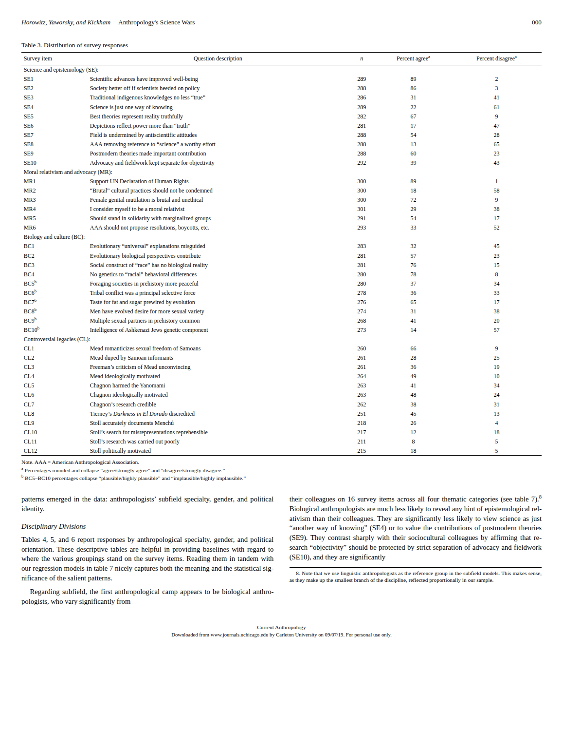Horowitz, Yaworsky, and Kickham Anthropology's Science Wars
000
Table 3. Distribution of survey responses
| Survey item | Question description | n | Percent agree a | Percent disagree a |
| --- | --- | --- | --- | --- |
| Science and epistemology (SE): |
| SE1 | Scientific advances have improved well-being | 289 | 89 | 2 |
| SE2 | Society better off if scientists heeded on policy | 288 | 86 | 3 |
| SE3 | Traditional indigenous knowledges no less “true” | 286 | 31 | 41 |
| SE4 | Science is just one way of knowing | 289 | 22 | 61 |
| SE5 | Best theories represent reality truthfully | 282 | 67 | 9 |
| SE6 | Depictions reflect power more than “truth” | 281 | 17 | 47 |
| SE7 | Field is undermined by antiscientific attitudes | 288 | 54 | 28 |
| SE8 | AAA removing reference to “science” a worthy effort | 288 | 13 | 65 |
| SE9 | Postmodern theories made important contribution | 288 | 60 | 23 |
| SE10 | Advocacy and fieldwork kept separate for objectivity | 292 | 39 | 43 |
| Moral relativism and advocacy (MR): |
| MR1 | Support UN Declaration of Human Rights | 300 | 89 | 1 |
| MR2 | “Brutal” cultural practices should not be condemned | 300 | 18 | 58 |
| MR3 | Female genital mutilation is brutal and unethical | 300 | 72 | 9 |
| MR4 | I consider myself to be a moral relativist | 301 | 29 | 38 |
| MR5 | Should stand in solidarity with marginalized groups | 291 | 54 | 17 |
| MR6 | AAA should not propose resolutions, boycotts, etc. | 293 | 33 | 52 |
| Biology and culture (BC): |
| BC1 | Evolutionary “universal” explanations misguided | 283 | 32 | 45 |
| BC2 | Evolutionary biological perspectives contribute | 281 | 57 | 23 |
| BC3 | Social construct of “race” has no biological reality | 281 | 76 | 15 |
| BC4 | No genetics to “racial” behavioral differences | 280 | 78 | 8 |
| BC5 b | Foraging societies in prehistory more peaceful | 280 | 37 | 34 |
| BC6 b | Tribal conflict was a principal selective force | 278 | 36 | 33 |
| BC7 b | Taste for fat and sugar prewired by evolution | 276 | 65 | 17 |
| BC8 b | Men have evolved desire for more sexual variety | 274 | 31 | 38 |
| BC9 b | Multiple sexual partners in prehistory common | 268 | 41 | 20 |
| BC10 b | Intelligence of Ashkenazi Jews genetic component | 273 | 14 | 57 |
| Controversial legacies (CL): |
| CL1 | Mead romanticizes sexual freedom of Samoans | 260 | 66 | 9 |
| CL2 | Mead duped by Samoan informants | 261 | 28 | 25 |
| CL3 | Freeman’s criticism of Mead unconvincing | 261 | 36 | 19 |
| CL4 | Mead ideologically motivated | 264 | 49 | 10 |
| CL5 | Chagnon harmed the Yanomami | 263 | 41 | 34 |
| CL6 | Chagnon ideologically motivated | 263 | 48 | 24 |
| CL7 | Chagnon’s research credible | 262 | 38 | 31 |
| CL8 | Tierney’s Darkness in El Dorado discredited | 251 | 45 | 13 |
| CL9 | Stoll accurately documents Menchú | 218 | 26 | 4 |
| CL10 | Stoll’s search for misrepresentations reprehensible | 217 | 12 | 18 |
| CL11 | Stoll’s research was carried out poorly | 211 | 8 | 5 |
| CL12 | Stoll politically motivated | 215 | 18 | 5 |
Note. AAA = American Anthropological Association.
a Percentages rounded and collapse “agree/strongly agree” and “disagree/strongly disagree.”
b BC5–BC10 percentages collapse “plausible/highly plausible” and “implausible/highly implausible.”
patterns emerged in the data: anthropologists’ subfield specialty, gender, and political identity.
Disciplinary Divisions
Tables 4, 5, and 6 report responses by anthropological specialty, gender, and political orientation. These descriptive tables are helpful in providing baselines with regard to where the various groupings stand on the survey items. Reading them in tandem with our regression models in table 7 nicely captures both the meaning and the statistical significance of the salient patterns.
Regarding subfield, the first anthropological camp appears to be biological anthropologists, who vary significantly from
their colleagues on 16 survey items across all four thematic categories (see table 7).8 Biological anthropologists are much less likely to reveal any hint of epistemological relativism than their colleagues. They are significantly less likely to view science as just “another way of knowing” (SE4) or to value the contributions of postmodern theories (SE9). They contrast sharply with their sociocultural colleagues by affirming that research “objectivity” should be protected by strict separation of advocacy and fieldwork (SE10), and they are significantly
8. Note that we use linguistic anthropologists as the reference group in the subfield models. This makes sense, as they make up the smallest branch of the discipline, reflected proportionally in our sample.
Current Anthropology
Downloaded from www.journals.uchicago.edu by Carleton University on 09/07/19. For personal use only.